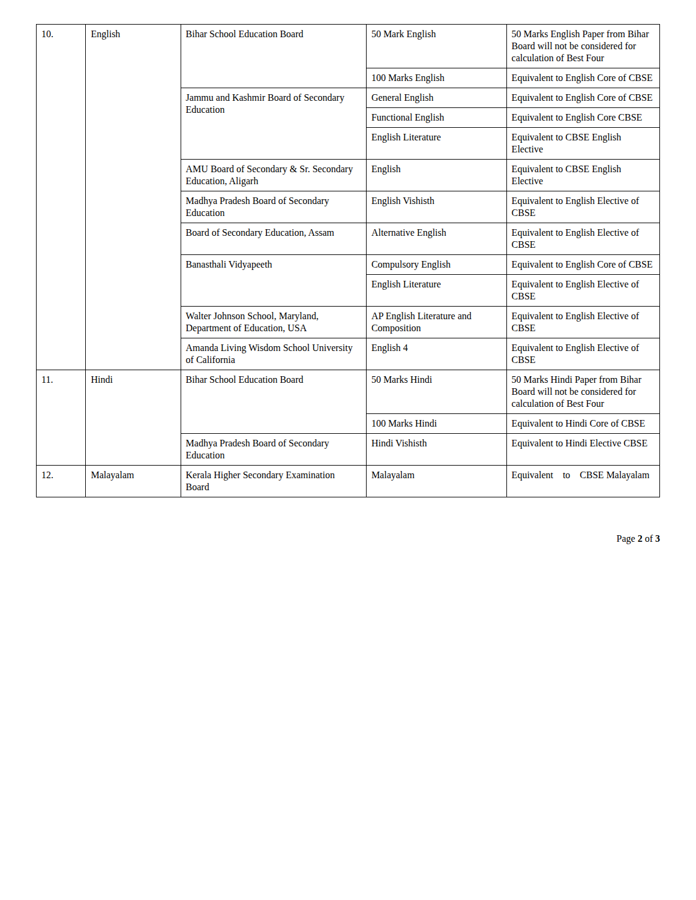| 10. | English | Bihar School Education Board | 50 Mark English | 50 Marks English Paper from Bihar Board will not be considered for calculation of Best Four |
| 100 Marks English | Equivalent to English Core of CBSE |
| Jammu and Kashmir Board of Secondary Education | General English | Equivalent to English Core of CBSE |
| Functional English | Equivalent to English Core CBSE |
| English Literature | Equivalent to CBSE English Elective |
| AMU Board of Secondary & Sr. Secondary Education, Aligarh | English | Equivalent to CBSE English Elective |
| Madhya Pradesh Board of Secondary Education | English Vishisth | Equivalent to English Elective of CBSE |
| Board of Secondary Education, Assam | Alternative English | Equivalent to English Elective of CBSE |
| Banasthali Vidyapeeth | Compulsory English | Equivalent to English Core of CBSE |
| English Literature | Equivalent to English Elective of CBSE |
| Walter Johnson School, Maryland, Department of Education, USA | AP English Literature and Composition | Equivalent to English Elective of CBSE |
| Amanda Living Wisdom School University of California | English 4 | Equivalent to English Elective of CBSE |
| 11. | Hindi | Bihar School Education Board | 50 Marks Hindi | 50 Marks Hindi Paper from Bihar Board will not be considered for calculation of Best Four |
| 100 Marks Hindi | Equivalent to Hindi Core of CBSE |
| Madhya Pradesh Board of Secondary Education | Hindi Vishisth | Equivalent to Hindi Elective CBSE |
| 12. | Malayalam | Kerala Higher Secondary Examination Board | Malayalam | Equivalent to CBSE Malayalam |
Page 2 of 3